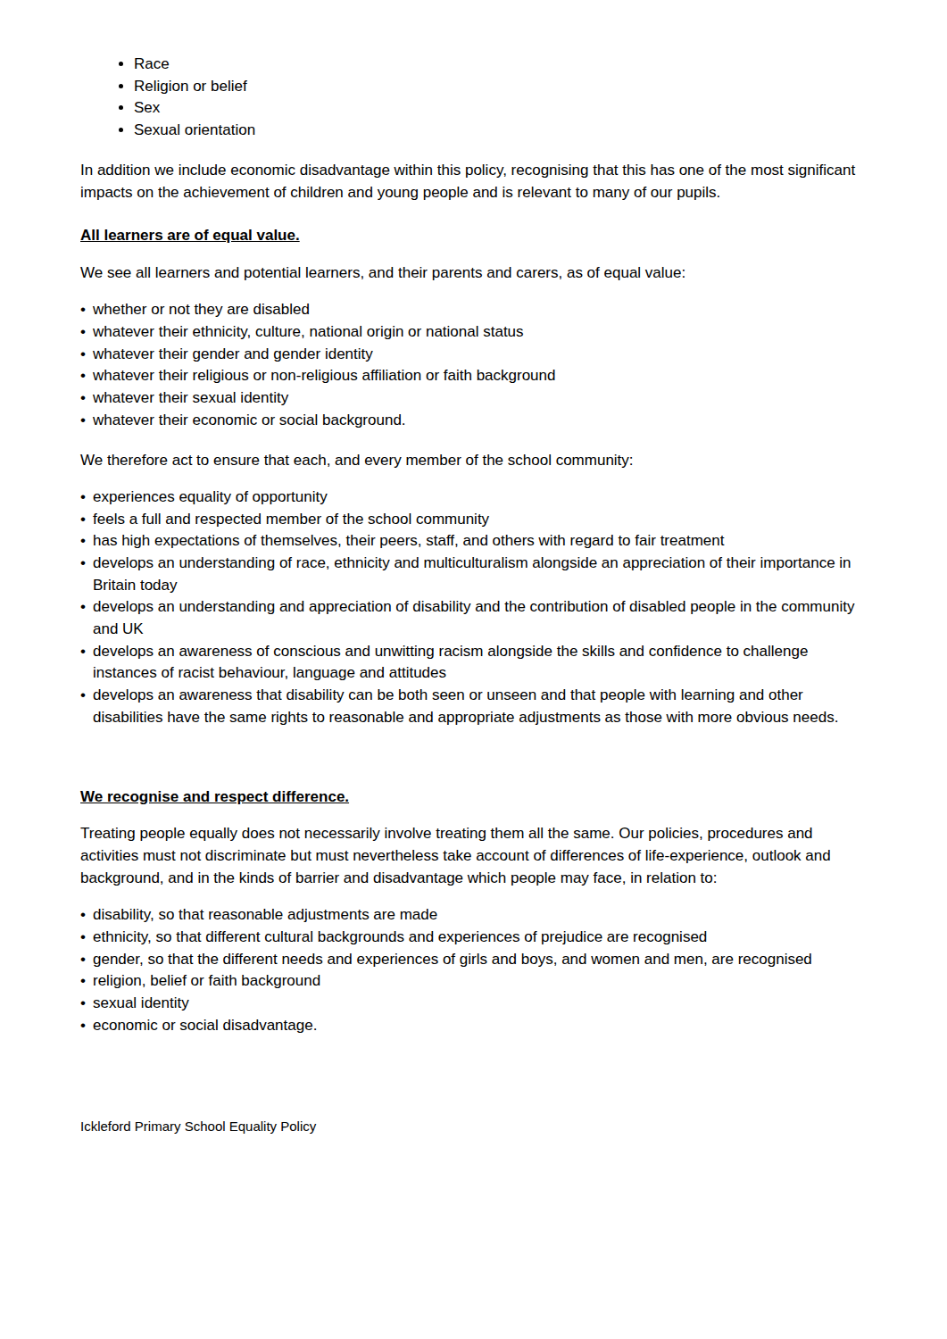Race
Religion or belief
Sex
Sexual orientation
In addition we include economic disadvantage within this policy, recognising that this has one of the most significant impacts on the achievement of children and young people and is relevant to many of our pupils.
All learners are of equal value.
We see all learners and potential learners, and their parents and carers, as of equal value:
whether or not they are disabled
whatever their ethnicity, culture, national origin or national status
whatever their gender and gender identity
whatever their religious or non-religious affiliation or faith background
whatever their sexual identity
whatever their economic or social background.
We therefore act to ensure that each, and every member of the school community:
experiences equality of opportunity
feels a full and respected member of the school community
has high expectations of themselves, their peers, staff, and others with regard to fair treatment
develops an understanding of race, ethnicity and multiculturalism alongside an appreciation of their importance in Britain today
develops an understanding and appreciation of disability and the contribution of disabled people in the community and UK
develops an awareness of conscious and unwitting racism alongside the skills and confidence to challenge instances of racist behaviour, language and attitudes
develops an awareness that disability can be both seen or unseen and that people with learning and other disabilities have the same rights to reasonable and appropriate adjustments as those with more obvious needs.
We recognise and respect difference.
Treating people equally does not necessarily involve treating them all the same. Our policies, procedures and activities must not discriminate but must nevertheless take account of differences of life-experience, outlook and background, and in the kinds of barrier and disadvantage which people may face, in relation to:
disability, so that reasonable adjustments are made
ethnicity, so that different cultural backgrounds and experiences of prejudice are recognised
gender, so that the different needs and experiences of girls and boys, and women and men, are recognised
religion, belief or faith background
sexual identity
economic or social disadvantage.
Ickleford Primary School Equality Policy